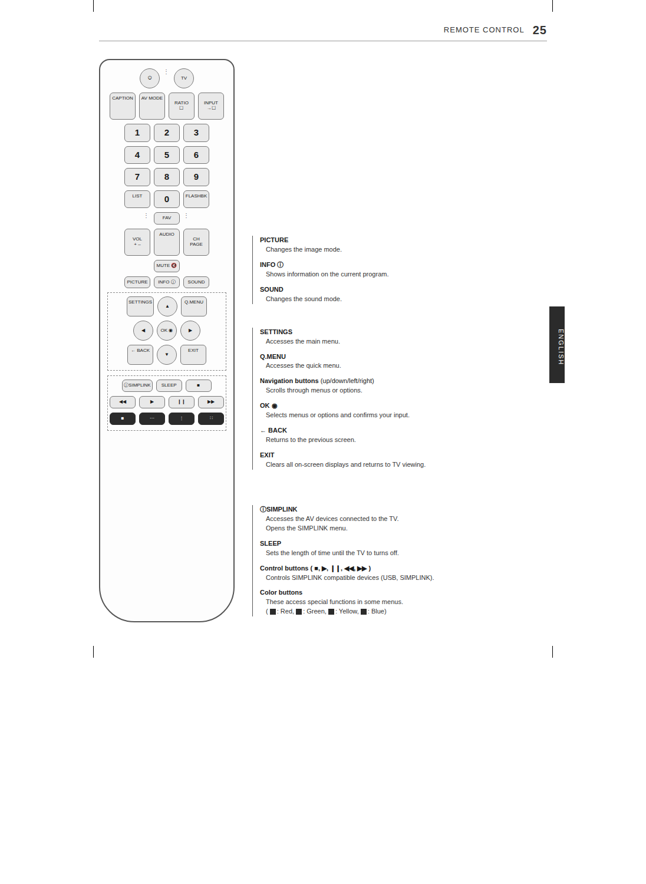REMOTE CONTROL 25
ENGLISH
⏻
⋮
TV
CAPTION
AV MODE
RATIO
☐
INPUT
→☐
1
2
3
4
5
6
7
8
9
LIST
0
FLASHBK
⋮
FAV
⋮
VOL
+ –
AUDIO
CH
PAGE
MUTE 🔇
PICTURE
INFO ⓘ
SOUND
SETTINGS
▲
Q.MENU
◀
OK ◉
▶
← BACK
▼
EXIT
ⓘSIMPLINK
SLEEP
■
◀◀
▶
❙❙
▶▶
■
⋯
⋮
∷
PICTURE Changes the image mode.
INFO ⓘ Shows information on the current program.
SOUND Changes the sound mode.
SETTINGS Accesses the main menu.
Q.MENU Accesses the quick menu.
Navigation buttons (up/down/left/right) Scrolls through menus or options.
OK ◉ Selects menus or options and confirms your input.
← BACK Returns to the previous screen.
EXIT Clears all on-screen displays and returns to TV viewing.
ⓘSIMPLINK Accesses the AV devices connected to the TV.
Opens the SIMPLINK menu.
SLEEP Sets the length of time until the TV to turns off.
Control buttons ( ■, ▶, ❙❙, ◀◀, ▶▶ ) Controls SIMPLINK compatible devices (USB, SIMPLINK).
Color buttons These access special functions in some menus.
( : Red, : Green, : Yellow, : Blue)